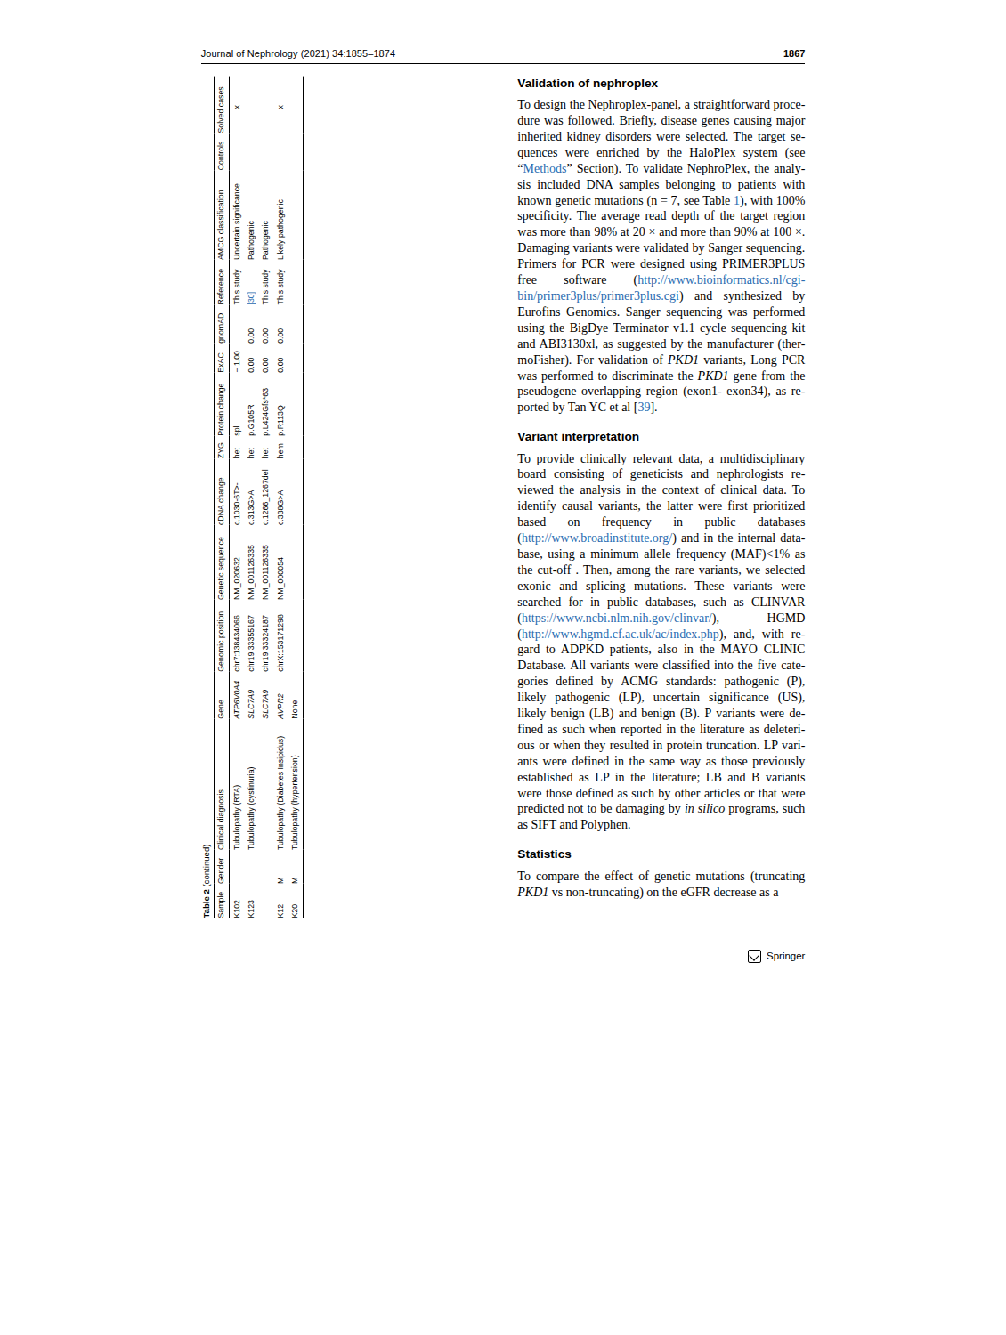Journal of Nephrology (2021) 34:1855–1874
1867
Table 2 (continued)
| Sample | Gender | Clinical diagnosis | Gene | Genomic position | Genetic sequence | cDNA change | ZYG | Protein change | ExAC | gnomAD | Reference | AMCG classification | Controls | Solved cases |
| --- | --- | --- | --- | --- | --- | --- | --- | --- | --- | --- | --- | --- | --- | --- |
| K102 | | Tubulopathy (RTA) | ATP6V0A4 | chr7:138434066 | NM_020632 | c.1030-6T>- | het | spl | − 1.00 | | This study | Uncertain significance | | x |
| K123 | | Tubulopathy (cystinuria) | SLC7A9 | chr19:33355167 | NM_001126335 | c.313G>A | het | p.G105R | 0.00 | 0.00 | [30] | Pathogenic | | |
| | | | SLC7A9 | chr19:33324187 | NM_001126335 | c.1266_1267del | het | p.L424Gfs*63 | 0.00 | 0.00 | This study | Pathogenic | | |
| K12 | M | Tubulopathy (Diabetes Insipidus) | AVPR2 | chrX:153171298 | NM_000054 | c.338G>A | hem | p.R113Q | 0.00 | 0.00 | This study | Likely pathogenic | | x |
| K20 | M | Tubulopathy (hypertension) | None | | | | | | | | | | | |
Validation of nephroplex
To design the Nephroplex-panel, a straightforward procedure was followed. Briefly, disease genes causing major inherited kidney disorders were selected. The target sequences were enriched by the HaloPlex system (see “Methods” Section). To validate NephroPlex, the analysis included DNA samples belonging to patients with known genetic mutations (n = 7, see Table 1), with 100% specificity. The average read depth of the target region was more than 98% at 20 × and more than 90% at 100 ×. Damaging variants were validated by Sanger sequencing. Primers for PCR were designed using PRIMER3PLUS free software (http://www.bioinformatics.nl/cgi-bin/primer3plus/primer3plus.cgi) and synthesized by Eurofins Genomics. Sanger sequencing was performed using the BigDye Terminator v1.1 cycle sequencing kit and ABI3130xl, as suggested by the manufacturer (ther-moFisher). For validation of PKD1 variants, Long PCR was performed to discriminate the PKD1 gene from the pseudogene overlapping region (exon1- exon34), as reported by Tan YC et al [39].
Variant interpretation
To provide clinically relevant data, a multidisciplinary board consisting of geneticists and nephrologists reviewed the analysis in the context of clinical data. To identify causal variants, the latter were first prioritized based on frequency in public databases (http://www.broadinstitute.org/) and in the internal database, using a minimum allele frequency (MAF)<1% as the cut-off . Then, among the rare variants, we selected exonic and splicing mutations. These variants were searched for in public databases, such as CLINVAR (https://www.ncbi.nlm.nih.gov/clinvar/), HGMD (http://www.hgmd.cf.ac.uk/ac/index.php), and, with regard to ADPKD patients, also in the MAYO CLINIC Database. All variants were classified into the five categories defined by ACMG standards: pathogenic (P), likely pathogenic (LP), uncertain significance (US), likely benign (LB) and benign (B). P variants were defined as such when reported in the literature as deleterious or when they resulted in protein truncation. LP variants were defined in the same way as those previously established as LP in the literature; LB and B variants were those defined as such by other articles or that were predicted not to be damaging by in silico programs, such as SIFT and Polyphen.
Statistics
To compare the effect of genetic mutations (truncating PKD1 vs non-truncating) on the eGFR decrease as a
Springer